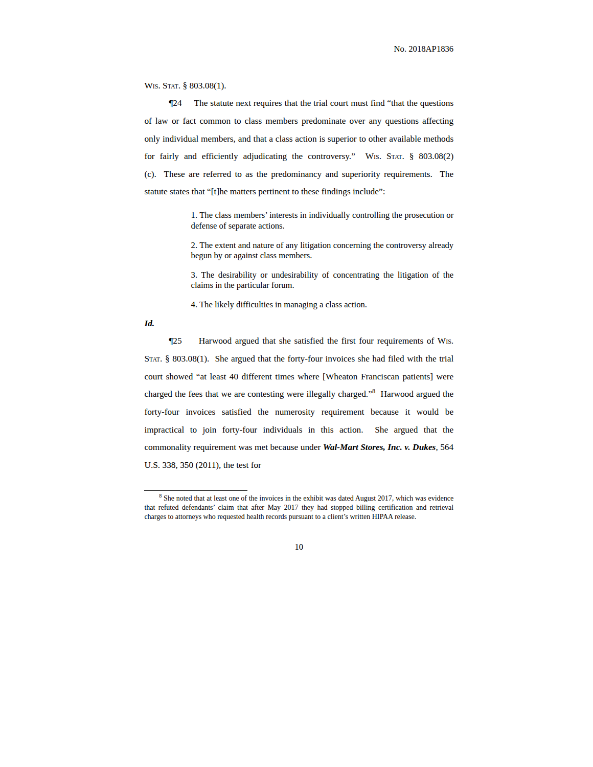No. 2018AP1836
Wis. Stat. § 803.08(1).
¶24 The statute next requires that the trial court must find “that the questions of law or fact common to class members predominate over any questions affecting only individual members, and that a class action is superior to other available methods for fairly and efficiently adjudicating the controversy.” Wis. Stat. § 803.08(2)(c). These are referred to as the predominancy and superiority requirements. The statute states that “[t]he matters pertinent to these findings include”:
1. The class members’ interests in individually controlling the prosecution or defense of separate actions.
2. The extent and nature of any litigation concerning the controversy already begun by or against class members.
3. The desirability or undesirability of concentrating the litigation of the claims in the particular forum.
4. The likely difficulties in managing a class action.
Id.
¶25 Harwood argued that she satisfied the first four requirements of Wis. Stat. § 803.08(1). She argued that the forty-four invoices she had filed with the trial court showed “at least 40 different times where [Wheaton Franciscan patients] were charged the fees that we are contesting were illegally charged.”8 Harwood argued the forty-four invoices satisfied the numerosity requirement because it would be impractical to join forty-four individuals in this action. She argued that the commonality requirement was met because under Wal-Mart Stores, Inc. v. Dukes, 564 U.S. 338, 350 (2011), the test for
8 She noted that at least one of the invoices in the exhibit was dated August 2017, which was evidence that refuted defendants’ claim that after May 2017 they had stopped billing certification and retrieval charges to attorneys who requested health records pursuant to a client’s written HIPAA release.
10